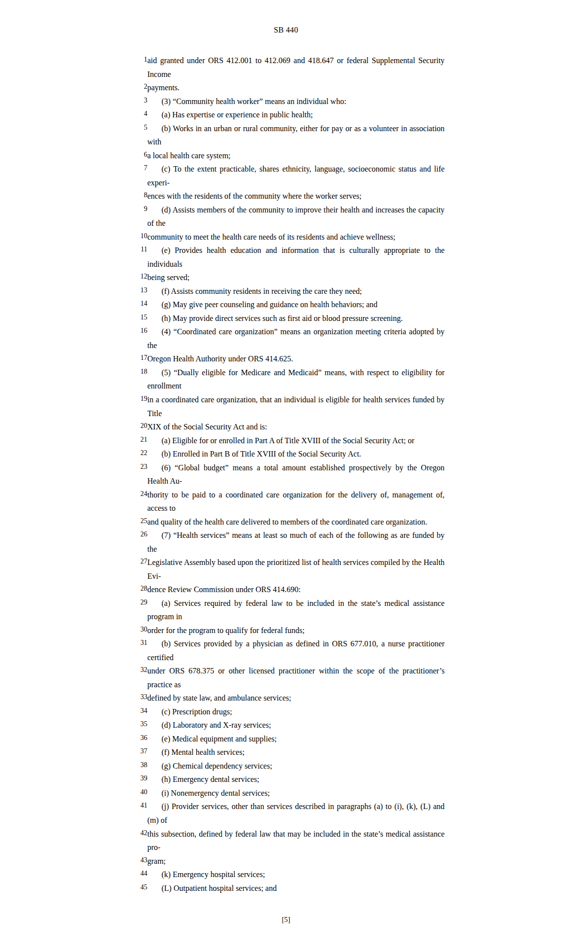SB 440
| 1 | aid granted under ORS 412.001 to 412.069 and 418.647 or federal Supplemental Security Income |
| 2 | payments. |
| 3 | (3) “Community health worker” means an individual who: |
| 4 | (a) Has expertise or experience in public health; |
| 5 | (b) Works in an urban or rural community, either for pay or as a volunteer in association with |
| 6 | a local health care system; |
| 7 | (c) To the extent practicable, shares ethnicity, language, socioeconomic status and life experi- |
| 8 | ences with the residents of the community where the worker serves; |
| 9 | (d) Assists members of the community to improve their health and increases the capacity of the |
| 10 | community to meet the health care needs of its residents and achieve wellness; |
| 11 | (e) Provides health education and information that is culturally appropriate to the individuals |
| 12 | being served; |
| 13 | (f) Assists community residents in receiving the care they need; |
| 14 | (g) May give peer counseling and guidance on health behaviors; and |
| 15 | (h) May provide direct services such as first aid or blood pressure screening. |
| 16 | (4) “Coordinated care organization” means an organization meeting criteria adopted by the |
| 17 | Oregon Health Authority under ORS 414.625. |
| 18 | (5) “Dually eligible for Medicare and Medicaid” means, with respect to eligibility for enrollment |
| 19 | in a coordinated care organization, that an individual is eligible for health services funded by Title |
| 20 | XIX of the Social Security Act and is: |
| 21 | (a) Eligible for or enrolled in Part A of Title XVIII of the Social Security Act; or |
| 22 | (b) Enrolled in Part B of Title XVIII of the Social Security Act. |
| 23 | (6) “Global budget” means a total amount established prospectively by the Oregon Health Au- |
| 24 | thority to be paid to a coordinated care organization for the delivery of, management of, access to |
| 25 | and quality of the health care delivered to members of the coordinated care organization. |
| 26 | (7) “Health services” means at least so much of each of the following as are funded by the |
| 27 | Legislative Assembly based upon the prioritized list of health services compiled by the Health Evi- |
| 28 | dence Review Commission under ORS 414.690: |
| 29 | (a) Services required by federal law to be included in the state’s medical assistance program in |
| 30 | order for the program to qualify for federal funds; |
| 31 | (b) Services provided by a physician as defined in ORS 677.010, a nurse practitioner certified |
| 32 | under ORS 678.375 or other licensed practitioner within the scope of the practitioner’s practice as |
| 33 | defined by state law, and ambulance services; |
| 34 | (c) Prescription drugs; |
| 35 | (d) Laboratory and X-ray services; |
| 36 | (e) Medical equipment and supplies; |
| 37 | (f) Mental health services; |
| 38 | (g) Chemical dependency services; |
| 39 | (h) Emergency dental services; |
| 40 | (i) Nonemergency dental services; |
| 41 | (j) Provider services, other than services described in paragraphs (a) to (i), (k), (L) and (m) of |
| 42 | this subsection, defined by federal law that may be included in the state’s medical assistance pro- |
| 43 | gram; |
| 44 | (k) Emergency hospital services; |
| 45 | (L) Outpatient hospital services; and |
[5]